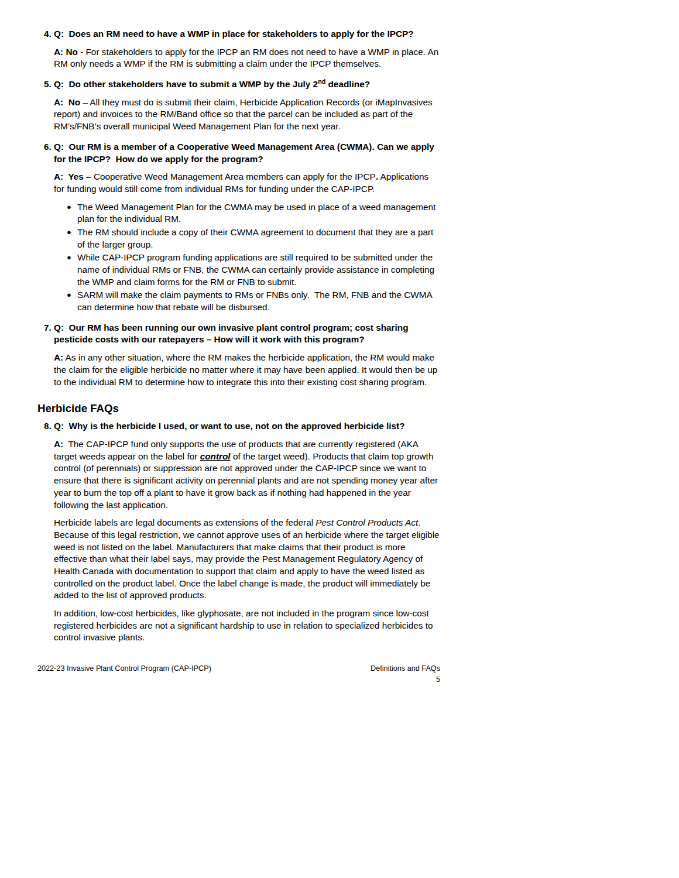Q: Does an RM need to have a WMP in place for stakeholders to apply for the IPCP?
A: No - For stakeholders to apply for the IPCP an RM does not need to have a WMP in place. An RM only needs a WMP if the RM is submitting a claim under the IPCP themselves.
Q: Do other stakeholders have to submit a WMP by the July 2nd deadline?
A: No – All they must do is submit their claim, Herbicide Application Records (or iMapInvasives report) and invoices to the RM/Band office so that the parcel can be included as part of the RM’s/FNB’s overall municipal Weed Management Plan for the next year.
Q: Our RM is a member of a Cooperative Weed Management Area (CWMA). Can we apply for the IPCP? How do we apply for the program?
A: Yes – Cooperative Weed Management Area members can apply for the IPCP. Applications for funding would still come from individual RMs for funding under the CAP-IPCP.
The Weed Management Plan for the CWMA may be used in place of a weed management plan for the individual RM.
The RM should include a copy of their CWMA agreement to document that they are a part of the larger group.
While CAP-IPCP program funding applications are still required to be submitted under the name of individual RMs or FNB, the CWMA can certainly provide assistance in completing the WMP and claim forms for the RM or FNB to submit.
SARM will make the claim payments to RMs or FNBs only. The RM, FNB and the CWMA can determine how that rebate will be disbursed.
Q: Our RM has been running our own invasive plant control program; cost sharing pesticide costs with our ratepayers – How will it work with this program?
A: As in any other situation, where the RM makes the herbicide application, the RM would make the claim for the eligible herbicide no matter where it may have been applied. It would then be up to the individual RM to determine how to integrate this into their existing cost sharing program.
Herbicide FAQs
Q: Why is the herbicide I used, or want to use, not on the approved herbicide list?
A: The CAP-IPCP fund only supports the use of products that are currently registered (AKA target weeds appear on the label for control of the target weed). Products that claim top growth control (of perennials) or suppression are not approved under the CAP-IPCP since we want to ensure that there is significant activity on perennial plants and are not spending money year after year to burn the top off a plant to have it grow back as if nothing had happened in the year following the last application.
Herbicide labels are legal documents as extensions of the federal Pest Control Products Act. Because of this legal restriction, we cannot approve uses of an herbicide where the target eligible weed is not listed on the label. Manufacturers that make claims that their product is more effective than what their label says, may provide the Pest Management Regulatory Agency of Health Canada with documentation to support that claim and apply to have the weed listed as controlled on the product label. Once the label change is made, the product will immediately be added to the list of approved products.
In addition, low-cost herbicides, like glyphosate, are not included in the program since low-cost registered herbicides are not a significant hardship to use in relation to specialized herbicides to control invasive plants.
2022-23 Invasive Plant Control Program (CAP-IPCP)
Definitions and FAQs
5